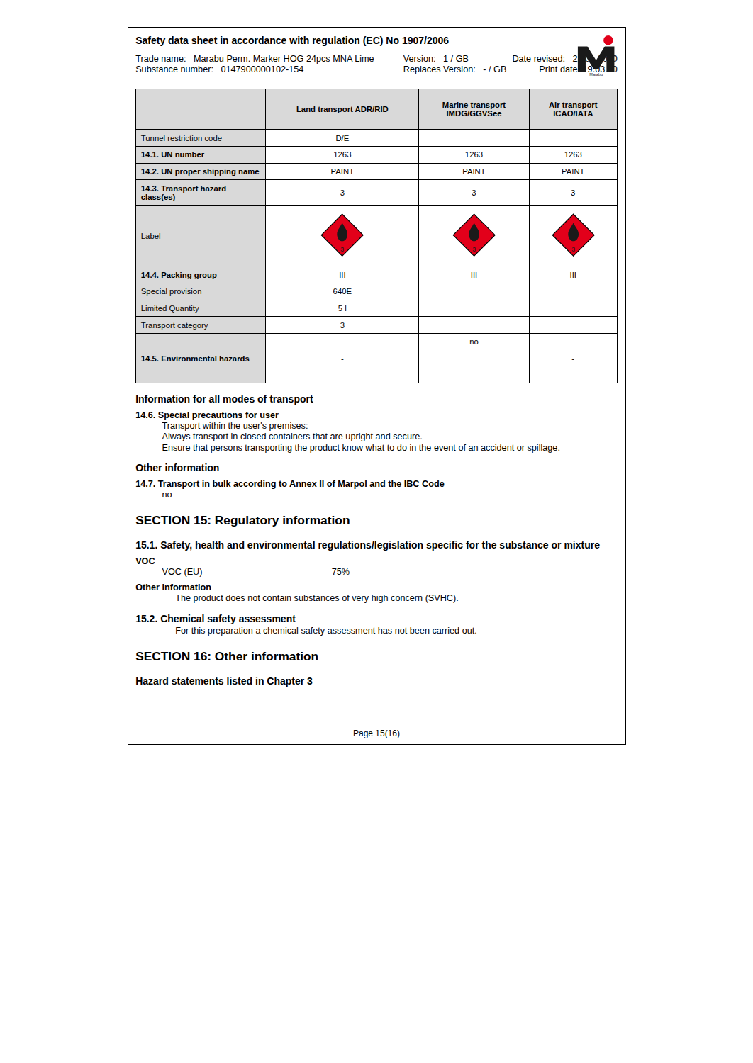Marabu
Safety data sheet in accordance with regulation (EC) No 1907/2006
Trade name: Marabu Perm. Marker HOG 24pcs MNA Lime
Substance number: 0147900000102-154
Version: 1 / GB
Replaces Version: - / GB
Date revised: 22.01.2020
Print date: 19.03.20
| | Land transport ADR/RID | Marine transport IMDG/GGVSee | Air transport ICAO/IATA |
| --- | --- | --- | --- |
| Tunnel restriction code | D/E | | |
| 14.1. UN number | 1263 | 1263 | 1263 |
| 14.2. UN proper shipping name | PAINT | PAINT | PAINT |
| 14.3. Transport hazard class(es) | 3 | 3 | 3 |
| Label | 3 | 3 | 3 |
| 14.4. Packing group | III | III | III |
| Special provision | 640E | | |
| Limited Quantity | 5 l | | |
| Transport category | 3 | | |
| 14.5. Environmental hazards | - | no | - |
Information for all modes of transport
14.6. Special precautions for user
Transport within the user's premises:
Always transport in closed containers that are upright and secure.
Ensure that persons transporting the product know what to do in the event of an accident or spillage.
Other information
14.7. Transport in bulk according to Annex II of Marpol and the IBC Code
no
SECTION 15: Regulatory information
15.1. Safety, health and environmental regulations/legislation specific for the substance or mixture
VOC
VOC (EU) 75 %
Other information
The product does not contain substances of very high concern (SVHC).
15.2. Chemical safety assessment
For this preparation a chemical safety assessment has not been carried out.
SECTION 16: Other information
Hazard statements listed in Chapter 3
Page 15(16)